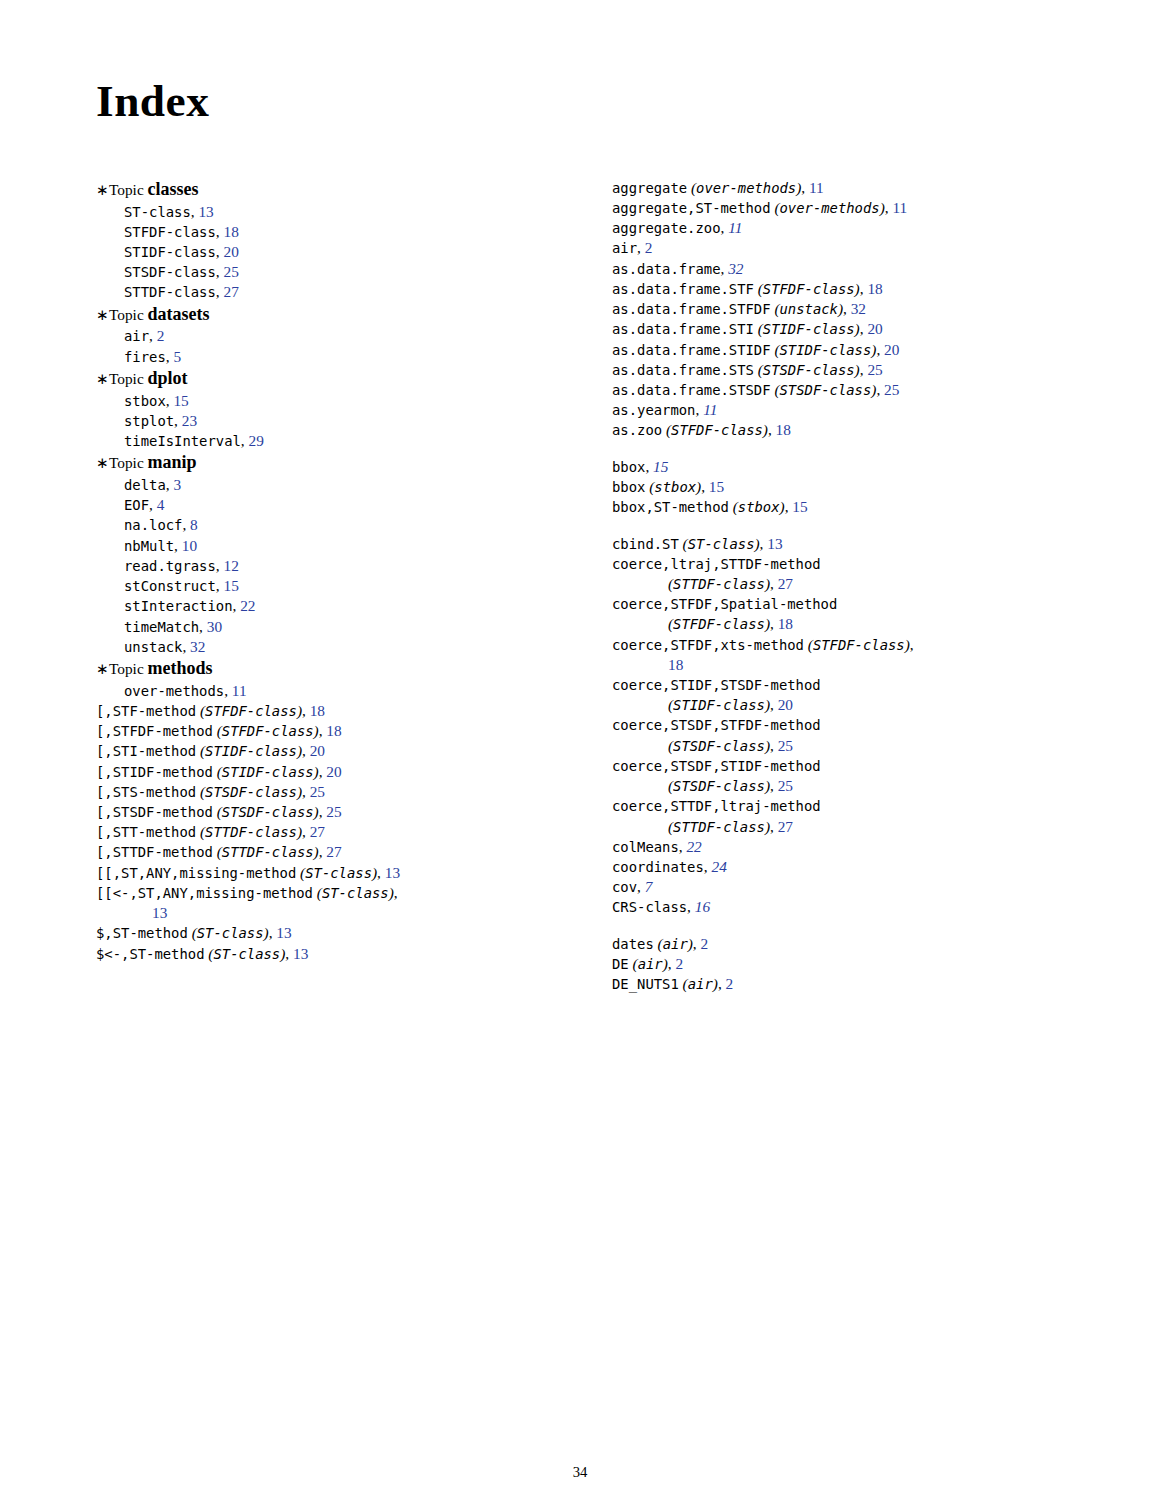Index
∗Topic classes
ST-class, 13
STFDF-class, 18
STIDF-class, 20
STSDF-class, 25
STTDF-class, 27
∗Topic datasets
air, 2
fires, 5
∗Topic dplot
stbox, 15
stplot, 23
timeIsInterval, 29
∗Topic manip
delta, 3
EOF, 4
na.locf, 8
nbMult, 10
read.tgrass, 12
stConstruct, 15
stInteraction, 22
timeMatch, 30
unstack, 32
∗Topic methods
over-methods, 11
[,STF-method (STFDF-class), 18
[,STFDF-method (STFDF-class), 18
[,STI-method (STIDF-class), 20
[,STIDF-method (STIDF-class), 20
[,STS-method (STSDF-class), 25
[,STSDF-method (STSDF-class), 25
[,STT-method (STTDF-class), 27
[,STTDF-method (STTDF-class), 27
[[,ST,ANY,missing-method (ST-class), 13
[[<-,ST,ANY,missing-method (ST-class),
13
$,ST-method (ST-class), 13
$<-,ST-method (ST-class), 13
aggregate (over-methods), 11
aggregate,ST-method (over-methods), 11
aggregate.zoo, 11
air, 2
as.data.frame, 32
as.data.frame.STF (STFDF-class), 18
as.data.frame.STFDF (unstack), 32
as.data.frame.STI (STIDF-class), 20
as.data.frame.STIDF (STIDF-class), 20
as.data.frame.STS (STSDF-class), 25
as.data.frame.STSDF (STSDF-class), 25
as.yearmon, 11
as.zoo (STFDF-class), 18
bbox, 15
bbox (stbox), 15
bbox,ST-method (stbox), 15
cbind.ST (ST-class), 13
coerce,ltraj,STTDF-method
(STTDF-class), 27
coerce,STFDF,Spatial-method
(STFDF-class), 18
coerce,STFDF,xts-method (STFDF-class),
18
coerce,STIDF,STSDF-method
(STIDF-class), 20
coerce,STSDF,STFDF-method
(STSDF-class), 25
coerce,STSDF,STIDF-method
(STSDF-class), 25
coerce,STTDF,ltraj-method
(STTDF-class), 27
colMeans, 22
coordinates, 24
cov, 7
CRS-class, 16
dates (air), 2
DE (air), 2
DE_NUTS1 (air), 2
34